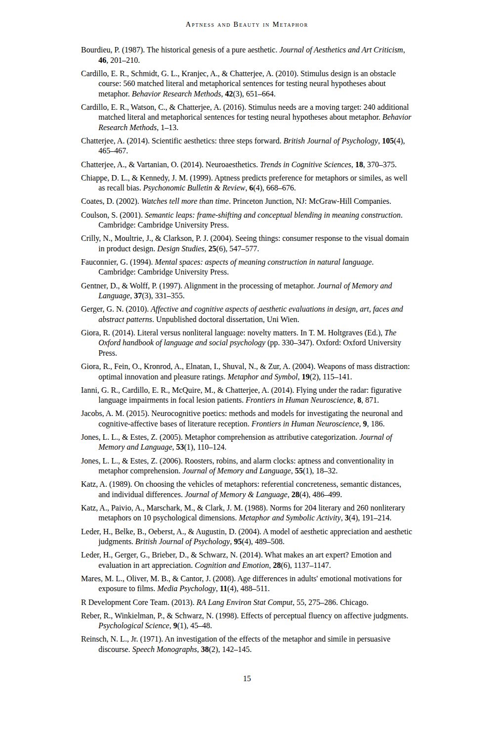Aptness and Beauty in Metaphor
Bourdieu, P. (1987). The historical genesis of a pure aesthetic. Journal of Aesthetics and Art Criticism, 46, 201–210.
Cardillo, E. R., Schmidt, G. L., Kranjec, A., & Chatterjee, A. (2010). Stimulus design is an obstacle course: 560 matched literal and metaphorical sentences for testing neural hypotheses about metaphor. Behavior Research Methods, 42(3), 651–664.
Cardillo, E. R., Watson, C., & Chatterjee, A. (2016). Stimulus needs are a moving target: 240 additional matched literal and metaphorical sentences for testing neural hypotheses about metaphor. Behavior Research Methods, 1–13.
Chatterjee, A. (2014). Scientific aesthetics: three steps forward. British Journal of Psychology, 105(4), 465–467.
Chatterjee, A., & Vartanian, O. (2014). Neuroaesthetics. Trends in Cognitive Sciences, 18, 370–375.
Chiappe, D. L., & Kennedy, J. M. (1999). Aptness predicts preference for metaphors or similes, as well as recall bias. Psychonomic Bulletin & Review, 6(4), 668–676.
Coates, D. (2002). Watches tell more than time. Princeton Junction, NJ: McGraw-Hill Companies.
Coulson, S. (2001). Semantic leaps: frame-shifting and conceptual blending in meaning construction. Cambridge: Cambridge University Press.
Crilly, N., Moultrie, J., & Clarkson, P. J. (2004). Seeing things: consumer response to the visual domain in product design. Design Studies, 25(6), 547–577.
Fauconnier, G. (1994). Mental spaces: aspects of meaning construction in natural language. Cambridge: Cambridge University Press.
Gentner, D., & Wolff, P. (1997). Alignment in the processing of metaphor. Journal of Memory and Language, 37(3), 331–355.
Gerger, G. N. (2010). Affective and cognitive aspects of aesthetic evaluations in design, art, faces and abstract patterns. Unpublished doctoral dissertation, Uni Wien.
Giora, R. (2014). Literal versus nonliteral language: novelty matters. In T. M. Holtgraves (Ed.), The Oxford handbook of language and social psychology (pp. 330–347). Oxford: Oxford University Press.
Giora, R., Fein, O., Kronrod, A., Elnatan, I., Shuval, N., & Zur, A. (2004). Weapons of mass distraction: optimal innovation and pleasure ratings. Metaphor and Symbol, 19(2), 115–141.
Ianni, G. R., Cardillo, E. R., McQuire, M., & Chatterjee, A. (2014). Flying under the radar: figurative language impairments in focal lesion patients. Frontiers in Human Neuroscience, 8, 871.
Jacobs, A. M. (2015). Neurocognitive poetics: methods and models for investigating the neuronal and cognitive-affective bases of literature reception. Frontiers in Human Neuroscience, 9, 186.
Jones, L. L., & Estes, Z. (2005). Metaphor comprehension as attributive categorization. Journal of Memory and Language, 53(1), 110–124.
Jones, L. L., & Estes, Z. (2006). Roosters, robins, and alarm clocks: aptness and conventionality in metaphor comprehension. Journal of Memory and Language, 55(1), 18–32.
Katz, A. (1989). On choosing the vehicles of metaphors: referential concreteness, semantic distances, and individual differences. Journal of Memory & Language, 28(4), 486–499.
Katz, A., Paivio, A., Marschark, M., & Clark, J. M. (1988). Norms for 204 literary and 260 nonliterary metaphors on 10 psychological dimensions. Metaphor and Symbolic Activity, 3(4), 191–214.
Leder, H., Belke, B., Oeberst, A., & Augustin, D. (2004). A model of aesthetic appreciation and aesthetic judgments. British Journal of Psychology, 95(4), 489–508.
Leder, H., Gerger, G., Brieber, D., & Schwarz, N. (2014). What makes an art expert? Emotion and evaluation in art appreciation. Cognition and Emotion, 28(6), 1137–1147.
Mares, M. L., Oliver, M. B., & Cantor, J. (2008). Age differences in adults' emotional motivations for exposure to films. Media Psychology, 11(4), 488–511.
R Development Core Team. (2013). RA Lang Environ Stat Comput, 55, 275–286. Chicago.
Reber, R., Winkielman, P., & Schwarz, N. (1998). Effects of perceptual fluency on affective judgments. Psychological Science, 9(1), 45–48.
Reinsch, N. L., Jr. (1971). An investigation of the effects of the metaphor and simile in persuasive discourse. Speech Monographs, 38(2), 142–145.
15